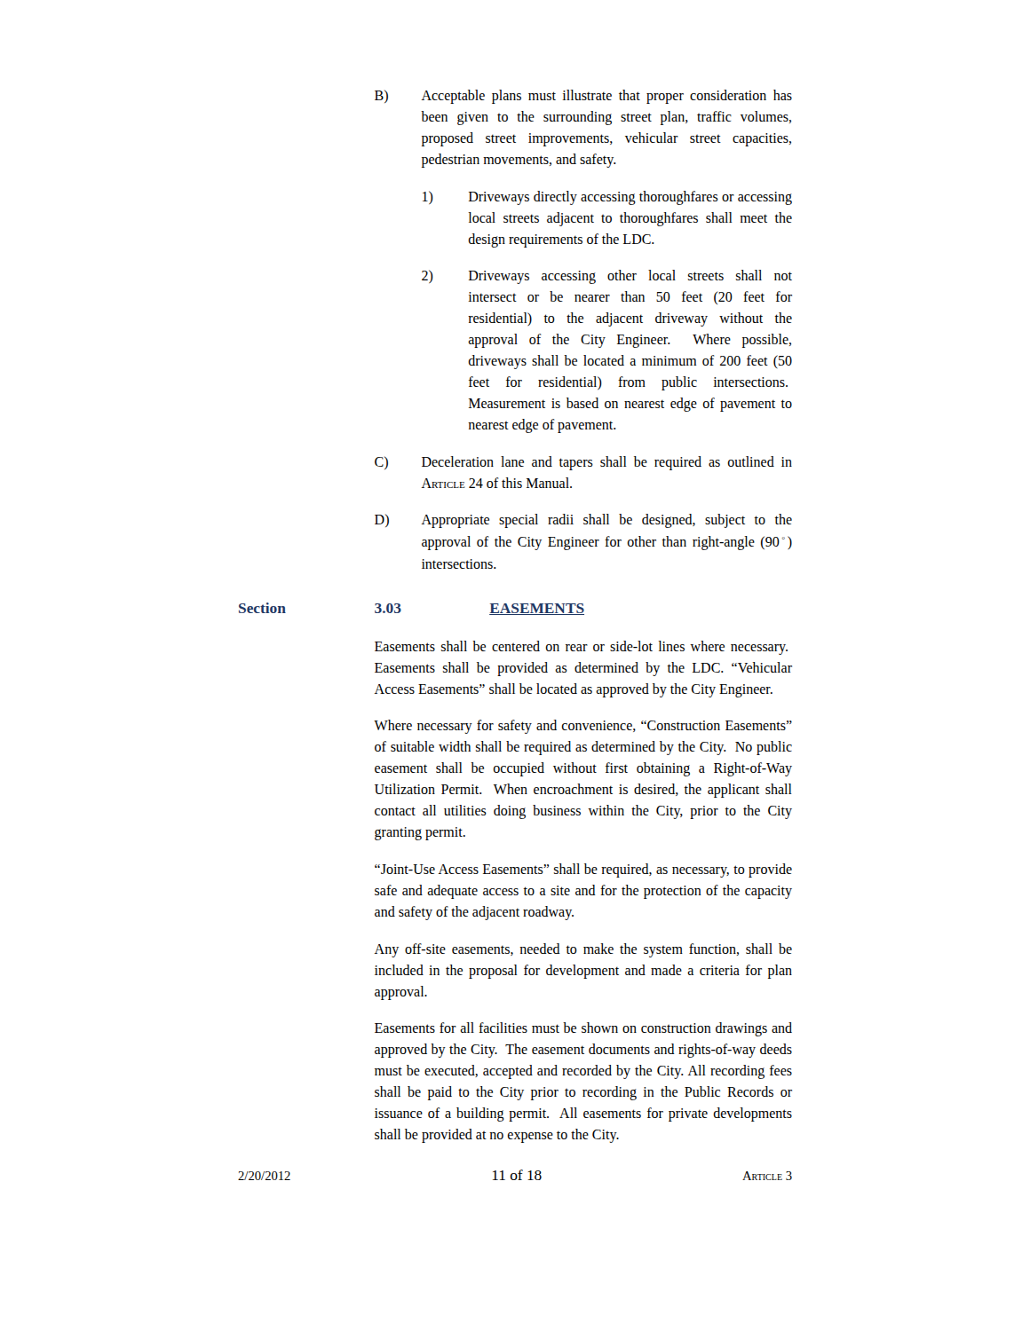B)
Acceptable plans must illustrate that proper consideration has been given to the surrounding street plan, traffic volumes, proposed street improvements, vehicular street capacities, pedestrian movements, and safety.
1)
Driveways directly accessing thoroughfares or accessing local streets adjacent to thoroughfares shall meet the design requirements of the LDC.
2)
Driveways accessing other local streets shall not intersect or be nearer than 50 feet (20 feet for residential) to the adjacent driveway without the approval of the City Engineer. Where possible, driveways shall be located a minimum of 200 feet (50 feet for residential) from public intersections. Measurement is based on nearest edge of pavement to nearest edge of pavement.
C)
Deceleration lane and tapers shall be required as outlined in Article 24 of this Manual.
D)
Appropriate special radii shall be designed, subject to the approval of the City Engineer for other than right-angle (90◦) intersections.
Section
3.03
EASEMENTS
Easements shall be centered on rear or side-lot lines where necessary. Easements shall be provided as determined by the LDC. “Vehicular Access Easements” shall be located as approved by the City Engineer.
Where necessary for safety and convenience, “Construction Easements” of suitable width shall be required as determined by the City. No public easement shall be occupied without first obtaining a Right-of-Way Utilization Permit. When encroachment is desired, the applicant shall contact all utilities doing business within the City, prior to the City granting permit.
“Joint-Use Access Easements” shall be required, as necessary, to provide safe and adequate access to a site and for the protection of the capacity and safety of the adjacent roadway.
Any off-site easements, needed to make the system function, shall be included in the proposal for development and made a criteria for plan approval.
Easements for all facilities must be shown on construction drawings and approved by the City. The easement documents and rights-of-way deeds must be executed, accepted and recorded by the City. All recording fees shall be paid to the City prior to recording in the Public Records or issuance of a building permit. All easements for private developments shall be provided at no expense to the City.
2/20/2012
11 of 18
Article 3